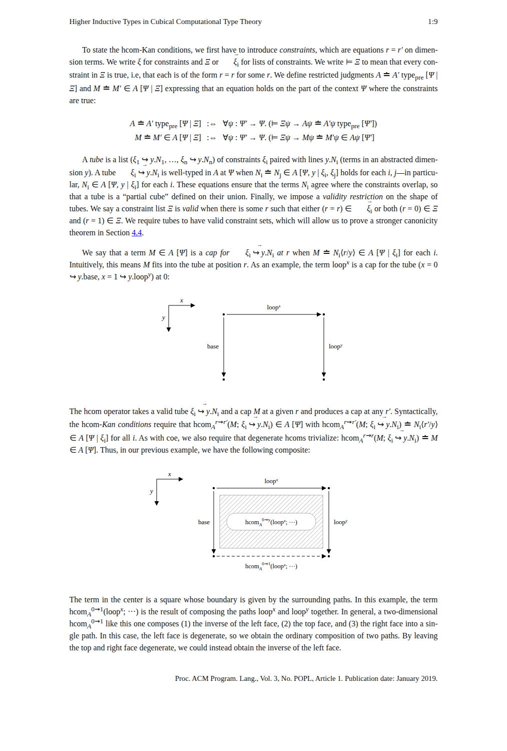Higher Inductive Types in Cubical Computational Type Theory 1:9
To state the hcom-Kan conditions, we first have to introduce constraints, which are equations r = r′ on dimension terms. We write ξ for constraints and Ξ or ξi for lists of constraints. We write ⊨ Ξ to mean that every constraint in Ξ is true, i.e, that each is of the form r = r for some r. We define restricted judgments A ≐ A′ typepre [Ψ | Ξ] and M ≐ M′ ∈ A [Ψ | Ξ] expressing that an equation holds on the part of the context Ψ where the constraints are true:
A ≐ A′ typepre [Ψ | Ξ]
:⇔
∀ψ : Ψ′ → Ψ. (⊨ Ξψ → Aψ ≐ A′ψ typepre [Ψ′])
M ≐ M′ ∈ A [Ψ | Ξ]
:⇔
∀ψ : Ψ′ → Ψ. (⊨ Ξψ → Mψ ≐ M′ψ ∈ Aψ [Ψ′]
A tube is a list (ξ1 ↪ y.N1, …, ξn ↪ y.Nn) of constraints ξi paired with lines y.Ni (terms in an abstracted dimension y). A tube ξi ↪ y.Ni is well-typed in A at Ψ when Ni ≐ Nj ∈ A [Ψ, y | ξi, ξj] holds for each i, j—in particular, Ni ∈ A [Ψ, y | ξi] for each i. These equations ensure that the terms Ni agree where the constraints overlap, so that a tube is a “partial cube” defined on their union. Finally, we impose a validity restriction on the shape of tubes. We say a constraint list Ξ is valid when there is some r such that either (r = r) ∈ ξi or both (r = 0) ∈ Ξ and (r = 1) ∈ Ξ. We require tubes to have valid constraint sets, which will allow us to prove a stronger canonicity theorem in Section 4.4.
We say that a term M ∈ A [Ψ] is a cap for ξi ↪ y.Ni at r when M ≐ Ni⟨r/y⟩ ∈ A [Ψ | ξi] for each i. Intuitively, this means M fits into the tube at position r. As an example, the term loopx is a cap for the tube (x = 0 ↪ y.base, x = 1 ↪ y.loopy) at 0:
x y loopx base loopy
The hcom operator takes a valid tube ξi ↪ y.Ni and a cap M at a given r and produces a cap at any r′. Syntactically, the hcom-Kan conditions require that hcomAr⇝r′(M; ξi ↪ y.Ni) ∈ A [Ψ] with hcomAr⇝r′(M; ξi ↪ y.Ni) ≐ Ni⟨r′/y⟩ ∈ A [Ψ | ξi] for all i. As with coe, we also require that degenerate hcoms trivialize: hcomAr⇝r(M; ξi ↪ y.Ni) ≐ M ∈ A [Ψ]. Thus, in our previous example, we have the following composite:
x y loopx base loopy hcomA0⇝y(loopx; ···) hcomA0⇝1(loopx; ···)
The term in the center is a square whose boundary is given by the surrounding paths. In this example, the term hcomA0⇝1(loopx; ···) is the result of composing the paths loopx and loopy together. In general, a two-dimensional hcomA0⇝1 like this one composes (1) the inverse of the left face, (2) the top face, and (3) the right face into a single path. In this case, the left face is degenerate, so we obtain the ordinary composition of two paths. By leaving the top and right face degenerate, we could instead obtain the inverse of the left face.
Proc. ACM Program. Lang., Vol. 3, No. POPL, Article 1. Publication date: January 2019.